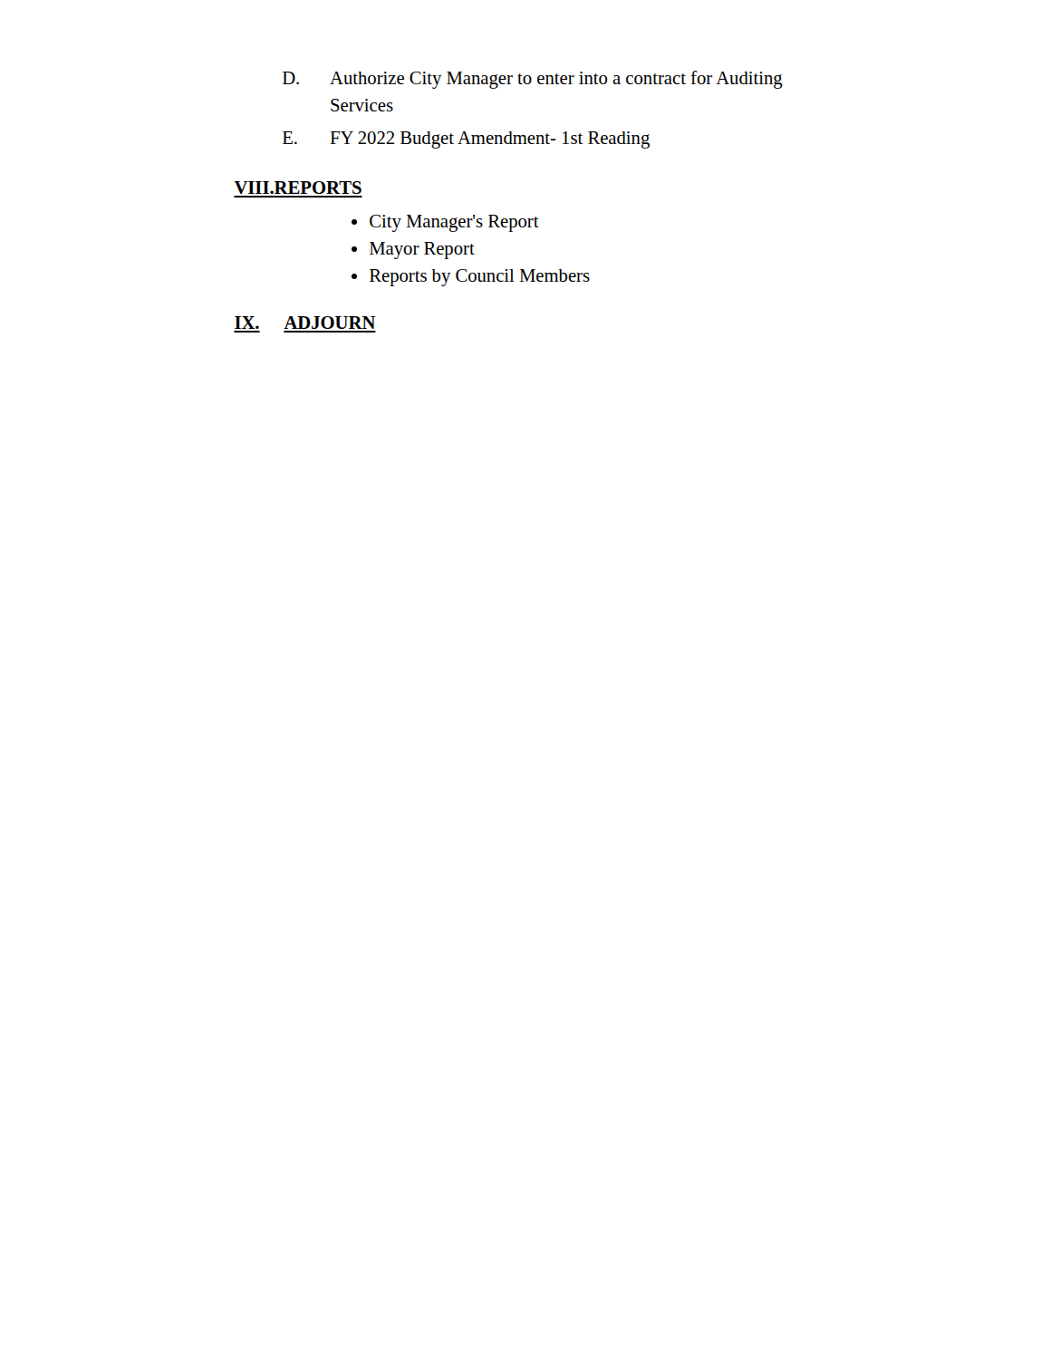D. Authorize City Manager to enter into a contract for Auditing Services
E. FY 2022 Budget Amendment- 1st Reading
VIII. REPORTS
City Manager's Report
Mayor Report
Reports by Council Members
IX. ADJOURN